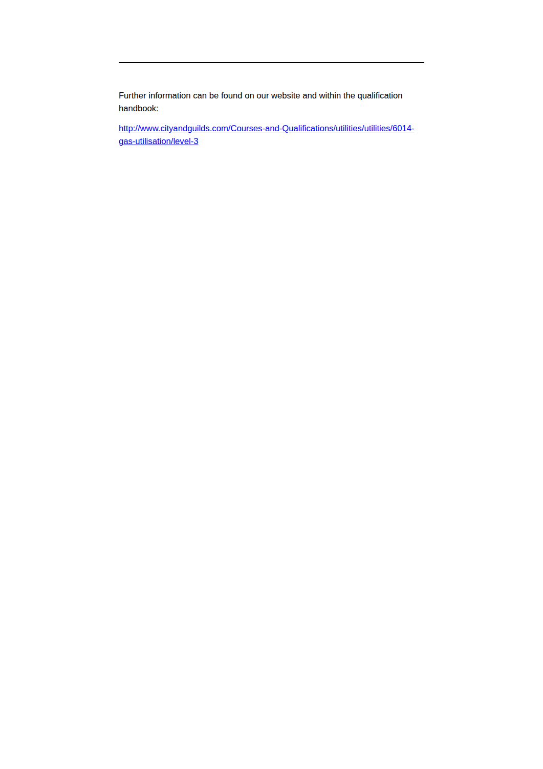Further information can be found on our website and within the qualification handbook:
http://www.cityandguilds.com/Courses-and-Qualifications/utilities/utilities/6014-gas-utilisation/level-3